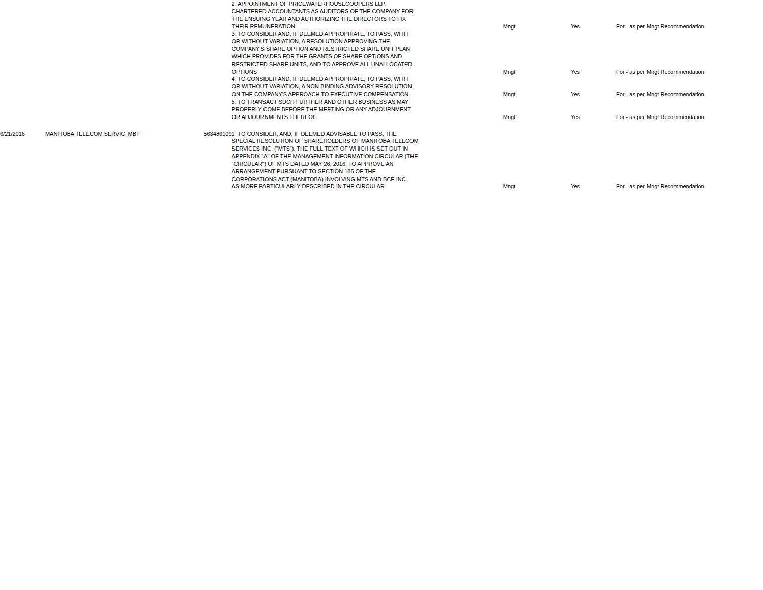| | | | | 2. APPOINTMENT OF PRICEWATERHOUSECOOPERS LLP, CHARTERED ACCOUNTANTS AS AUDITORS OF THE COMPANY FOR THE ENSUING YEAR AND AUTHORIZING THE DIRECTORS TO FIX THEIR REMUNERATION. | Mngt | Yes | For - as per Mngt Recommendation |
| | | | | 3. TO CONSIDER AND, IF DEEMED APPROPRIATE, TO PASS, WITH OR WITHOUT VARIATION, A RESOLUTION APPROVING THE COMPANY'S SHARE OPTION AND RESTRICTED SHARE UNIT PLAN WHICH PROVIDES FOR THE GRANTS OF SHARE OPTIONS AND RESTRICTED SHARE UNITS, AND TO APPROVE ALL UNALLOCATED OPTIONS | Mngt | Yes | For - as per Mngt Recommendation |
| | | | | 4. TO CONSIDER AND, IF DEEMED APPROPRIATE, TO PASS, WITH OR WITHOUT VARIATION, A NON-BINDING ADVISORY RESOLUTION ON THE COMPANY'S APPROACH TO EXECUTIVE COMPENSATION. | Mngt | Yes | For - as per Mngt Recommendation |
| | | | | 5. TO TRANSACT SUCH FURTHER AND OTHER BUSINESS AS MAY PROPERLY COME BEFORE THE MEETING OR ANY ADJOURNMENT OR ADJOURNMENTS THEREOF. | Mngt | Yes | For - as per Mngt Recommendation |
| 6/21/2016 | MANITOBA TELECOM SERVIC MBT | | 563486109 | 1. TO CONSIDER, AND, IF DEEMED ADVISABLE TO PASS, THE SPECIAL RESOLUTION OF SHAREHOLDERS OF MANITOBA TELECOM SERVICES INC. ("MTS"), THE FULL TEXT OF WHICH IS SET OUT IN APPENDIX "A" OF THE MANAGEMENT INFORMATION CIRCULAR (THE "CIRCULAR") OF MTS DATED MAY 26, 2016, TO APPROVE AN ARRANGEMENT PURSUANT TO SECTION 185 OF THE CORPORATIONS ACT (MANITOBA) INVOLVING MTS AND BCE INC., AS MORE PARTICULARLY DESCRIBED IN THE CIRCULAR. | Mngt | Yes | For - as per Mngt Recommendation |